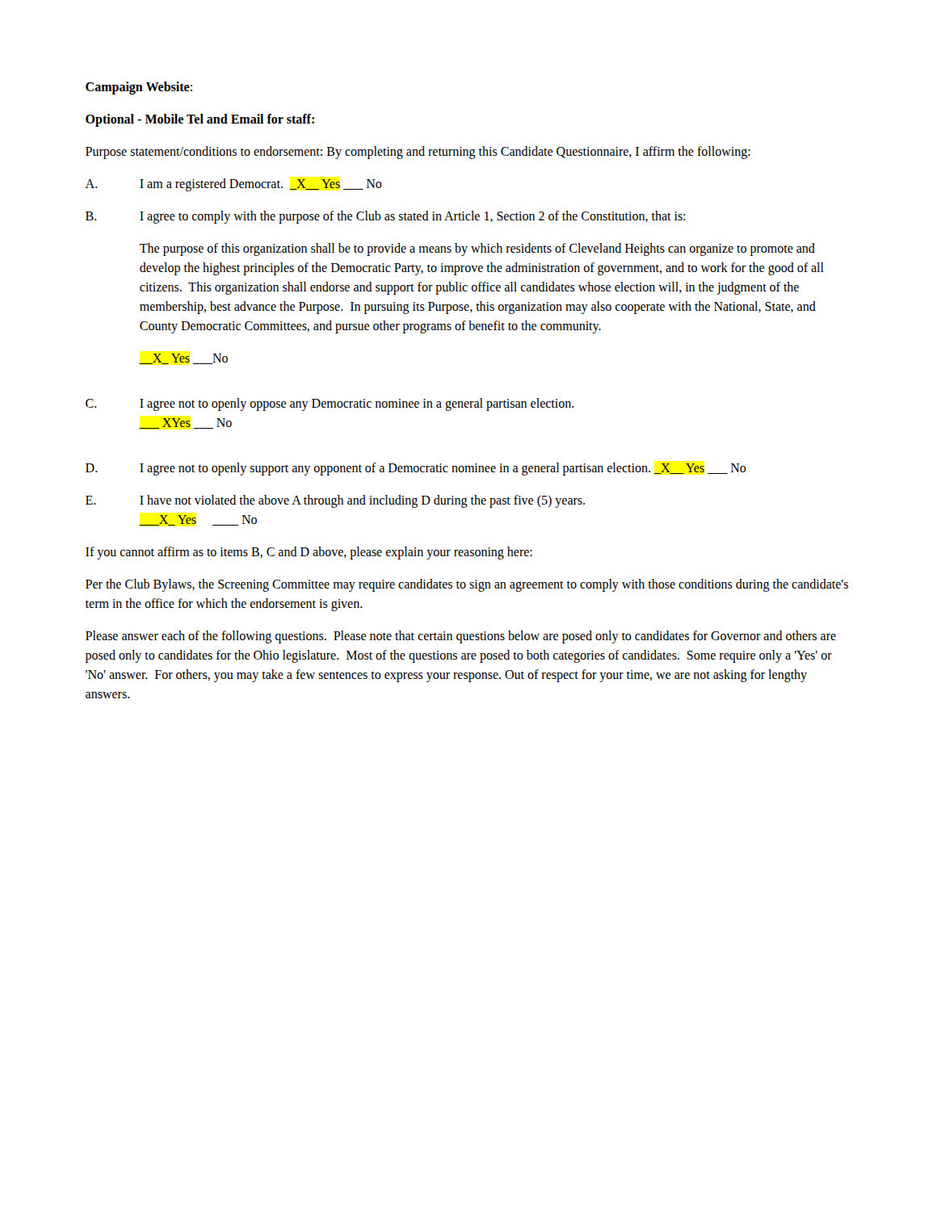Campaign Website:
Optional - Mobile Tel and Email for staff:
Purpose statement/conditions to endorsement: By completing and returning this Candidate Questionnaire, I affirm the following:
A.
I am a registered Democrat. _X__ Yes ___ No
B.
I agree to comply with the purpose of the Club as stated in Article 1, Section 2 of the Constitution, that is:
The purpose of this organization shall be to provide a means by which residents of Cleveland Heights can organize to promote and develop the highest principles of the Democratic Party, to improve the administration of government, and to work for the good of all citizens. This organization shall endorse and support for public office all candidates whose election will, in the judgment of the membership, best advance the Purpose. In pursuing its Purpose, this organization may also cooperate with the National, State, and County Democratic Committees, and pursue other programs of benefit to the community.
__X_ Yes ___No
C.
I agree not to openly oppose any Democratic nominee in a general partisan election.
___ XYes ___ No
D.
I agree not to openly support any opponent of a Democratic nominee in a general partisan election. _X__ Yes ___ No
E.
I have not violated the above A through and including D during the past five (5) years.
___X_ Yes ____ No
If you cannot affirm as to items B, C and D above, please explain your reasoning here:
Per the Club Bylaws, the Screening Committee may require candidates to sign an agreement to comply with those conditions during the candidate's term in the office for which the endorsement is given.
Please answer each of the following questions. Please note that certain questions below are posed only to candidates for Governor and others are posed only to candidates for the Ohio legislature. Most of the questions are posed to both categories of candidates. Some require only a 'Yes' or 'No' answer. For others, you may take a few sentences to express your response. Out of respect for your time, we are not asking for lengthy answers.